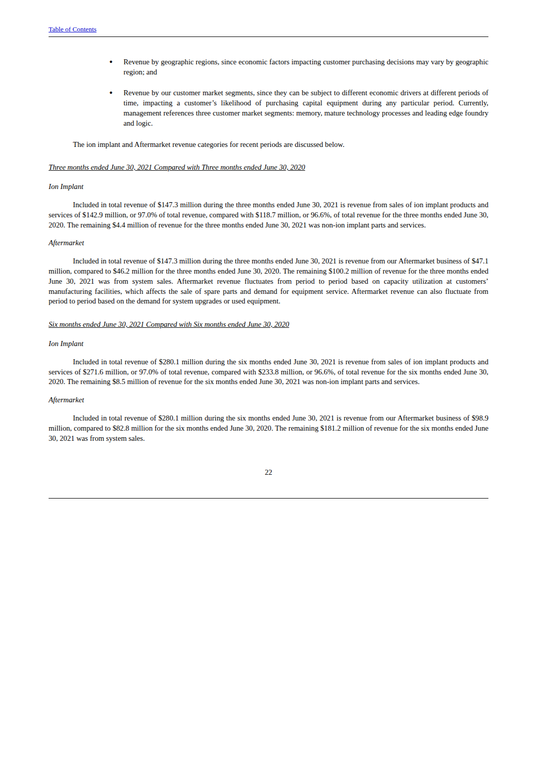Table of Contents
Revenue by geographic regions, since economic factors impacting customer purchasing decisions may vary by geographic region; and
Revenue by our customer market segments, since they can be subject to different economic drivers at different periods of time, impacting a customer’s likelihood of purchasing capital equipment during any particular period. Currently, management references three customer market segments: memory, mature technology processes and leading edge foundry and logic.
The ion implant and Aftermarket revenue categories for recent periods are discussed below.
Three months ended June 30, 2021 Compared with Three months ended June 30, 2020
Ion Implant
Included in total revenue of $147.3 million during the three months ended June 30, 2021 is revenue from sales of ion implant products and services of $142.9 million, or 97.0% of total revenue, compared with $118.7 million, or 96.6%, of total revenue for the three months ended June 30, 2020. The remaining $4.4 million of revenue for the three months ended June 30, 2021 was non-ion implant parts and services.
Aftermarket
Included in total revenue of $147.3 million during the three months ended June 30, 2021 is revenue from our Aftermarket business of $47.1 million, compared to $46.2 million for the three months ended June 30, 2020. The remaining $100.2 million of revenue for the three months ended June 30, 2021 was from system sales. Aftermarket revenue fluctuates from period to period based on capacity utilization at customers’ manufacturing facilities, which affects the sale of spare parts and demand for equipment service. Aftermarket revenue can also fluctuate from period to period based on the demand for system upgrades or used equipment.
Six months ended June 30, 2021 Compared with Six months ended June 30, 2020
Ion Implant
Included in total revenue of $280.1 million during the six months ended June 30, 2021 is revenue from sales of ion implant products and services of $271.6 million, or 97.0% of total revenue, compared with $233.8 million, or 96.6%, of total revenue for the six months ended June 30, 2020. The remaining $8.5 million of revenue for the six months ended June 30, 2021 was non-ion implant parts and services.
Aftermarket
Included in total revenue of $280.1 million during the six months ended June 30, 2021 is revenue from our Aftermarket business of $98.9 million, compared to $82.8 million for the six months ended June 30, 2020. The remaining $181.2 million of revenue for the six months ended June 30, 2021 was from system sales.
22